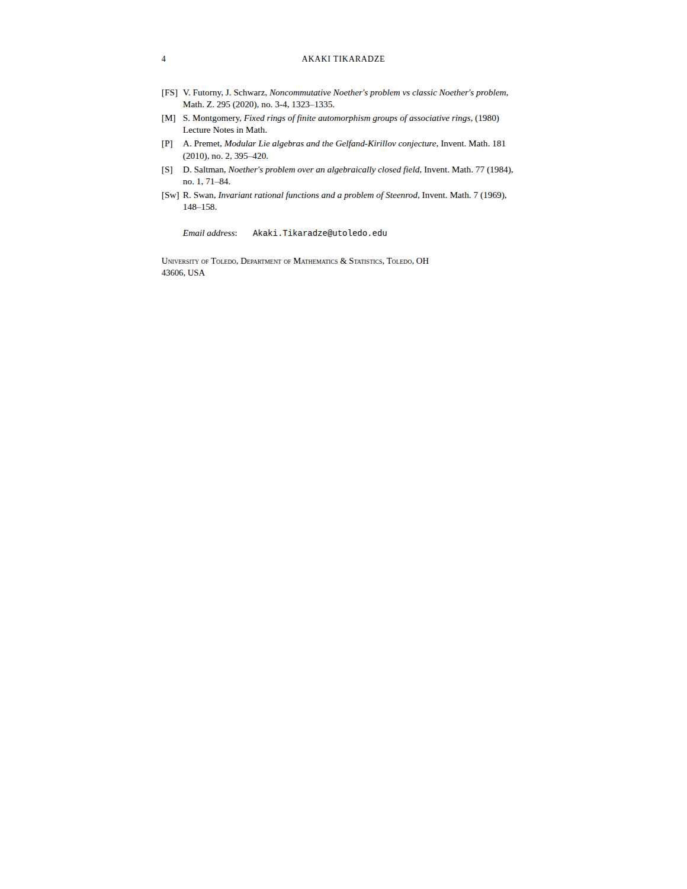4 AKAKI TIKARADZE
[FS] V. Futorny, J. Schwarz, Noncommutative Noether's problem vs classic Noether's problem, Math. Z. 295 (2020), no. 3-4, 1323–1335.
[M] S. Montgomery, Fixed rings of finite automorphism groups of associative rings, (1980) Lecture Notes in Math.
[P] A. Premet, Modular Lie algebras and the Gelfand-Kirillov conjecture, Invent. Math. 181 (2010), no. 2, 395–420.
[S] D. Saltman, Noether's problem over an algebraically closed field, Invent. Math. 77 (1984), no. 1, 71–84.
[Sw] R. Swan, Invariant rational functions and a problem of Steenrod, Invent. Math. 7 (1969), 148–158.
Email address: Akaki.Tikaradze@utoledo.edu
University of Toledo, Department of Mathematics & Statistics, Toledo, OH
43606, USA